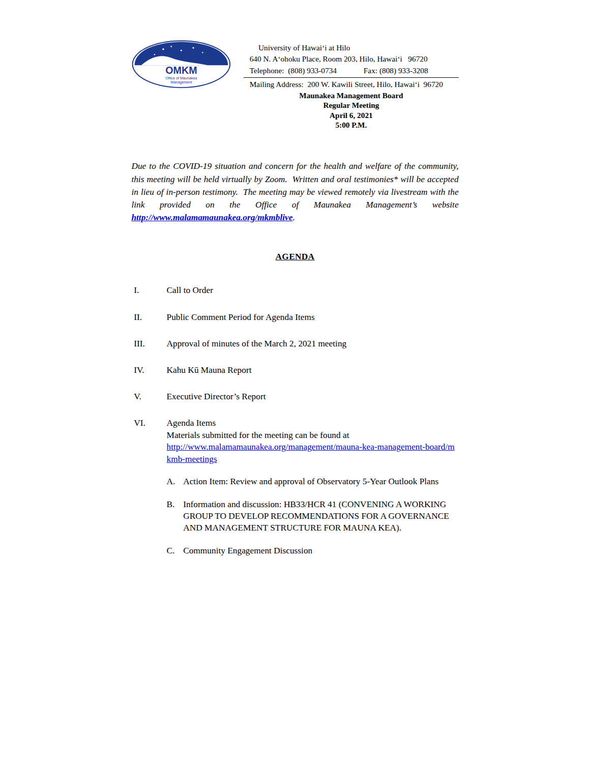OMKM Office of Maunakea Management
University of Hawai‘i at Hilo
640 N. A‘ohoku Place, Room 203, Hilo, Hawai‘i 96720
Telephone: (808) 933-0734 Fax: (808) 933-3208
Mailing Address: 200 W. Kawili Street, Hilo, Hawai‘i 96720
Maunakea Management Board
Regular Meeting
April 6, 2021
5:00 P.M.
Due to the COVID-19 situation and concern for the health and welfare of the community, this meeting will be held virtually by Zoom. Written and oral testimonies* will be accepted in lieu of in-person testimony. The meeting may be viewed remotely via livestream with the link provided on the Office of Maunakea Management’s website http://www.malamamaunakea.org/mkmblive.
AGENDA
I. Call to Order
II. Public Comment Period for Agenda Items
III. Approval of minutes of the March 2, 2021 meeting
IV. Kahu Kū Mauna Report
V. Executive Director’s Report
VI.
Agenda Items
Materials submitted for the meeting can be found at
http://www.malamamaunakea.org/management/mauna-kea-management-board/mkmb-meetings
A. Action Item: Review and approval of Observatory 5-Year Outlook Plans
B. Information and discussion: HB33/HCR 41 (CONVENING A WORKING GROUP TO DEVELOP RECOMMENDATIONS FOR A GOVERNANCE AND MANAGEMENT STRUCTURE FOR MAUNA KEA).
C. Community Engagement Discussion